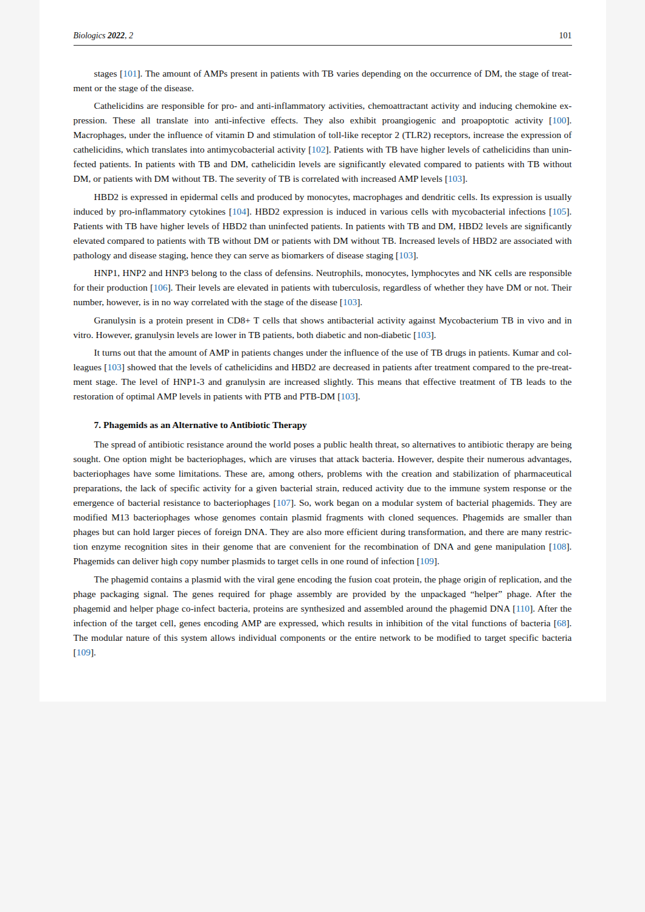Biologics 2022, 2 101
stages [101]. The amount of AMPs present in patients with TB varies depending on the occurrence of DM, the stage of treatment or the stage of the disease.
Cathelicidins are responsible for pro- and anti-inflammatory activities, chemoattractant activity and inducing chemokine expression. These all translate into anti-infective effects. They also exhibit proangiogenic and proapoptotic activity [100]. Macrophages, under the influence of vitamin D and stimulation of toll-like receptor 2 (TLR2) receptors, increase the expression of cathelicidins, which translates into antimycobacterial activity [102]. Patients with TB have higher levels of cathelicidins than uninfected patients. In patients with TB and DM, cathelicidin levels are significantly elevated compared to patients with TB without DM, or patients with DM without TB. The severity of TB is correlated with increased AMP levels [103].
HBD2 is expressed in epidermal cells and produced by monocytes, macrophages and dendritic cells. Its expression is usually induced by pro-inflammatory cytokines [104]. HBD2 expression is induced in various cells with mycobacterial infections [105]. Patients with TB have higher levels of HBD2 than uninfected patients. In patients with TB and DM, HBD2 levels are significantly elevated compared to patients with TB without DM or patients with DM without TB. Increased levels of HBD2 are associated with pathology and disease staging, hence they can serve as biomarkers of disease staging [103].
HNP1, HNP2 and HNP3 belong to the class of defensins. Neutrophils, monocytes, lymphocytes and NK cells are responsible for their production [106]. Their levels are elevated in patients with tuberculosis, regardless of whether they have DM or not. Their number, however, is in no way correlated with the stage of the disease [103].
Granulysin is a protein present in CD8+ T cells that shows antibacterial activity against Mycobacterium TB in vivo and in vitro. However, granulysin levels are lower in TB patients, both diabetic and non-diabetic [103].
It turns out that the amount of AMP in patients changes under the influence of the use of TB drugs in patients. Kumar and colleagues [103] showed that the levels of cathelicidins and HBD2 are decreased in patients after treatment compared to the pre-treatment stage. The level of HNP1-3 and granulysin are increased slightly. This means that effective treatment of TB leads to the restoration of optimal AMP levels in patients with PTB and PTB-DM [103].
7. Phagemids as an Alternative to Antibiotic Therapy
The spread of antibiotic resistance around the world poses a public health threat, so alternatives to antibiotic therapy are being sought. One option might be bacteriophages, which are viruses that attack bacteria. However, despite their numerous advantages, bacteriophages have some limitations. These are, among others, problems with the creation and stabilization of pharmaceutical preparations, the lack of specific activity for a given bacterial strain, reduced activity due to the immune system response or the emergence of bacterial resistance to bacteriophages [107]. So, work began on a modular system of bacterial phagemids. They are modified M13 bacteriophages whose genomes contain plasmid fragments with cloned sequences. Phagemids are smaller than phages but can hold larger pieces of foreign DNA. They are also more efficient during transformation, and there are many restriction enzyme recognition sites in their genome that are convenient for the recombination of DNA and gene manipulation [108]. Phagemids can deliver high copy number plasmids to target cells in one round of infection [109].
The phagemid contains a plasmid with the viral gene encoding the fusion coat protein, the phage origin of replication, and the phage packaging signal. The genes required for phage assembly are provided by the unpackaged “helper” phage. After the phagemid and helper phage co-infect bacteria, proteins are synthesized and assembled around the phagemid DNA [110]. After the infection of the target cell, genes encoding AMP are expressed, which results in inhibition of the vital functions of bacteria [68]. The modular nature of this system allows individual components or the entire network to be modified to target specific bacteria [109].